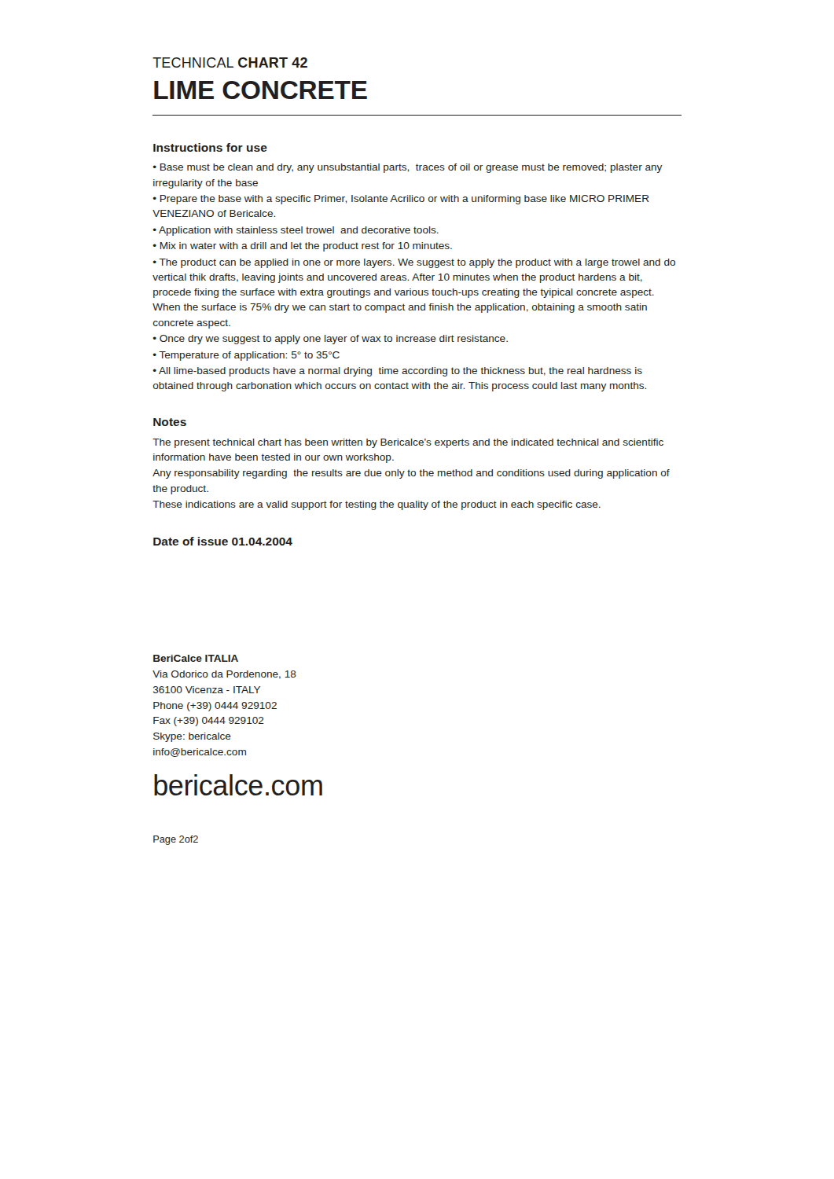TECHNICAL CHART 42
LIME CONCRETE
Instructions for use
• Base must be clean and dry, any unsubstantial parts, traces of oil or grease must be removed; plaster any irregularity of the base
• Prepare the base with a specific Primer, Isolante Acrilico or with a uniforming base like MICRO PRIMER VENEZIANO of Bericalce.
• Application with stainless steel trowel and decorative tools.
• Mix in water with a drill and let the product rest for 10 minutes.
• The product can be applied in one or more layers. We suggest to apply the product with a large trowel and do vertical thik drafts, leaving joints and uncovered areas. After 10 minutes when the product hardens a bit, procede fixing the surface with extra groutings and various touch-ups creating the tyipical concrete aspect. When the surface is 75% dry we can start to compact and finish the application, obtaining a smooth satin concrete aspect.
• Once dry we suggest to apply one layer of wax to increase dirt resistance.
• Temperature of application: 5° to 35°C
• All lime-based products have a normal drying time according to the thickness but, the real hardness is obtained through carbonation which occurs on contact with the air. This process could last many months.
Notes
The present technical chart has been written by Bericalce's experts and the indicated technical and scientific information have been tested in our own workshop.
Any responsability regarding the results are due only to the method and conditions used during application of the product.
These indications are a valid support for testing the quality of the product in each specific case.
Date of issue 01.04.2004
BeriCalce ITALIA
Via Odorico da Pordenone, 18
36100 Vicenza - ITALY
Phone (+39) 0444 929102
Fax (+39) 0444 929102
Skype: bericalce
info@bericalce.com
bericalce.com
Page 2of2